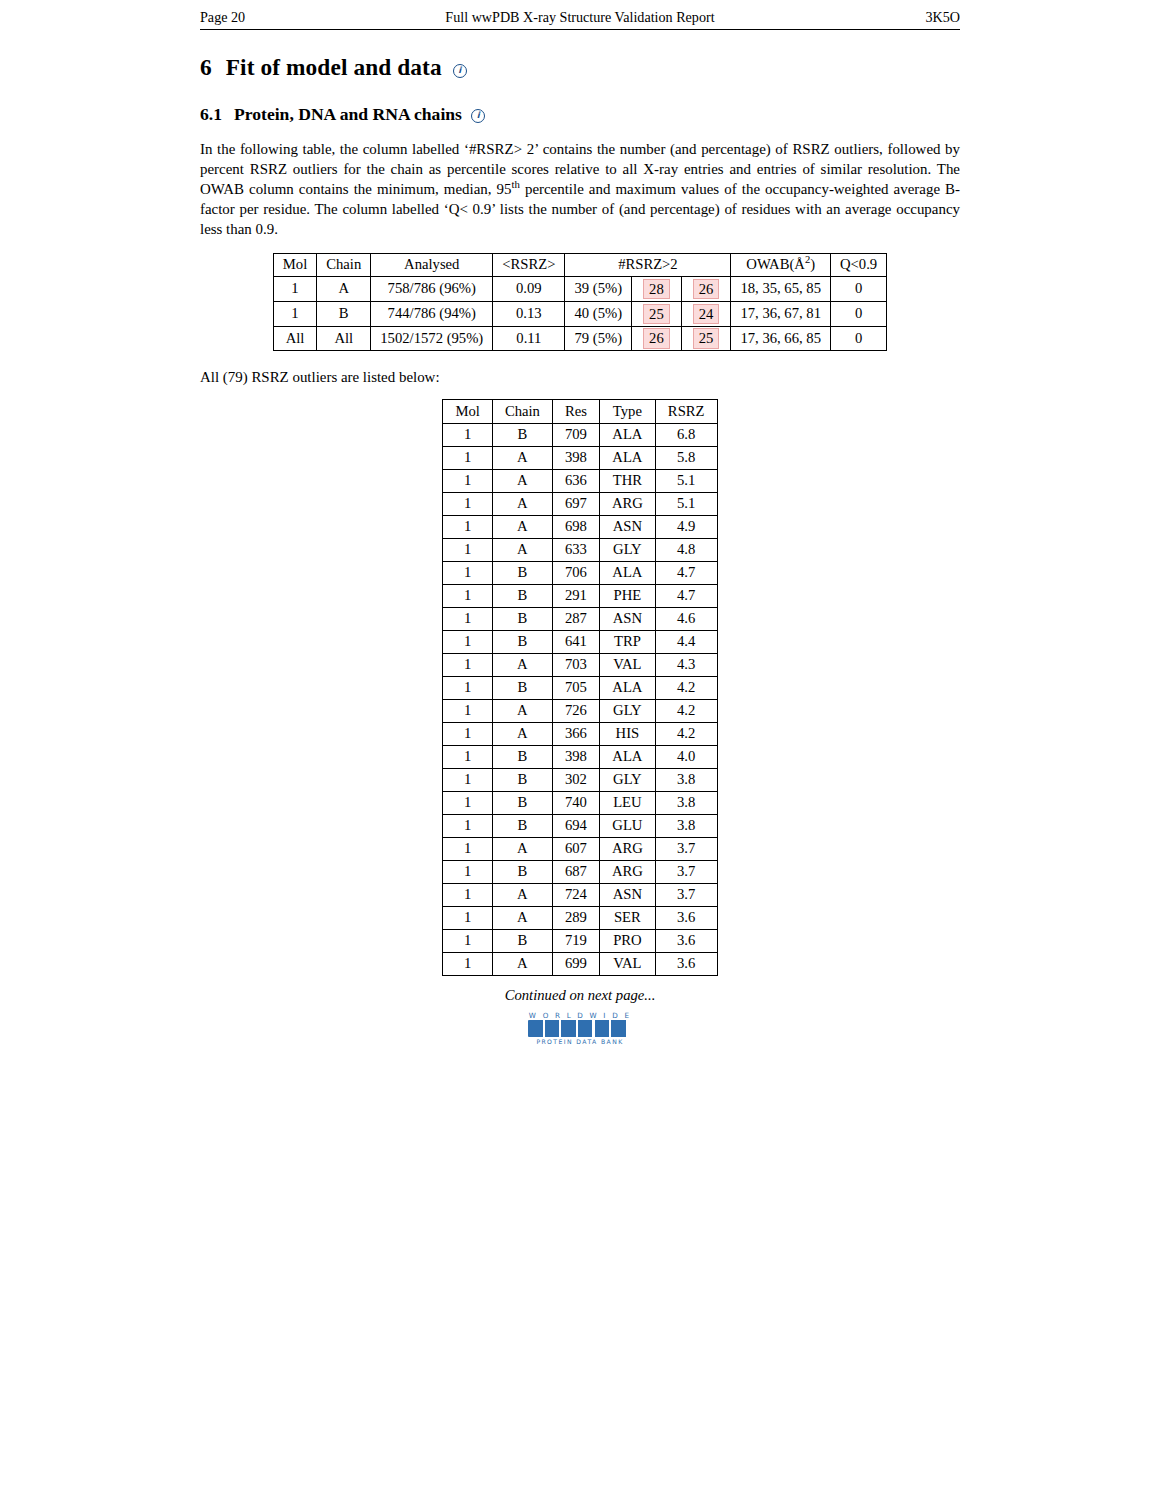Page 20
Full wwPDB X-ray Structure Validation Report
3K5O
6 Fit of model and data i
6.1 Protein, DNA and RNA chains i
In the following table, the column labelled ‘#RSRZ> 2’ contains the number (and percentage) of RSRZ outliers, followed by percent RSRZ outliers for the chain as percentile scores relative to all X-ray entries and entries of similar resolution. The OWAB column contains the minimum, median, 95th percentile and maximum values of the occupancy-weighted average B-factor per residue. The column labelled ‘Q< 0.9’ lists the number of (and percentage) of residues with an average occupancy less than 0.9.
| Mol | Chain | Analysed | <RSRZ> | #RSRZ>2 | OWAB(Å 2 ) | Q<0.9 |
| --- | --- | --- | --- | --- | --- | --- |
| 1 | A | 758/786 (96%) | 0.09 | 39 (5%) | 28 | 26 | 18, 35, 65, 85 | 0 |
| 1 | B | 744/786 (94%) | 0.13 | 40 (5%) | 25 | 24 | 17, 36, 67, 81 | 0 |
| All | All | 1502/1572 (95%) | 0.11 | 79 (5%) | 26 | 25 | 17, 36, 66, 85 | 0 |
All (79) RSRZ outliers are listed below:
| Mol | Chain | Res | Type | RSRZ |
| --- | --- | --- | --- | --- |
| 1 | B | 709 | ALA | 6.8 |
| 1 | A | 398 | ALA | 5.8 |
| 1 | A | 636 | THR | 5.1 |
| 1 | A | 697 | ARG | 5.1 |
| 1 | A | 698 | ASN | 4.9 |
| 1 | A | 633 | GLY | 4.8 |
| 1 | B | 706 | ALA | 4.7 |
| 1 | B | 291 | PHE | 4.7 |
| 1 | B | 287 | ASN | 4.6 |
| 1 | B | 641 | TRP | 4.4 |
| 1 | A | 703 | VAL | 4.3 |
| 1 | B | 705 | ALA | 4.2 |
| 1 | A | 726 | GLY | 4.2 |
| 1 | A | 366 | HIS | 4.2 |
| 1 | B | 398 | ALA | 4.0 |
| 1 | B | 302 | GLY | 3.8 |
| 1 | B | 740 | LEU | 3.8 |
| 1 | B | 694 | GLU | 3.8 |
| 1 | A | 607 | ARG | 3.7 |
| 1 | B | 687 | ARG | 3.7 |
| 1 | A | 724 | ASN | 3.7 |
| 1 | A | 289 | SER | 3.6 |
| 1 | B | 719 | PRO | 3.6 |
| 1 | A | 699 | VAL | 3.6 |
Continued on next page...
W O R L D W I D E PROTEIN DATA BANK